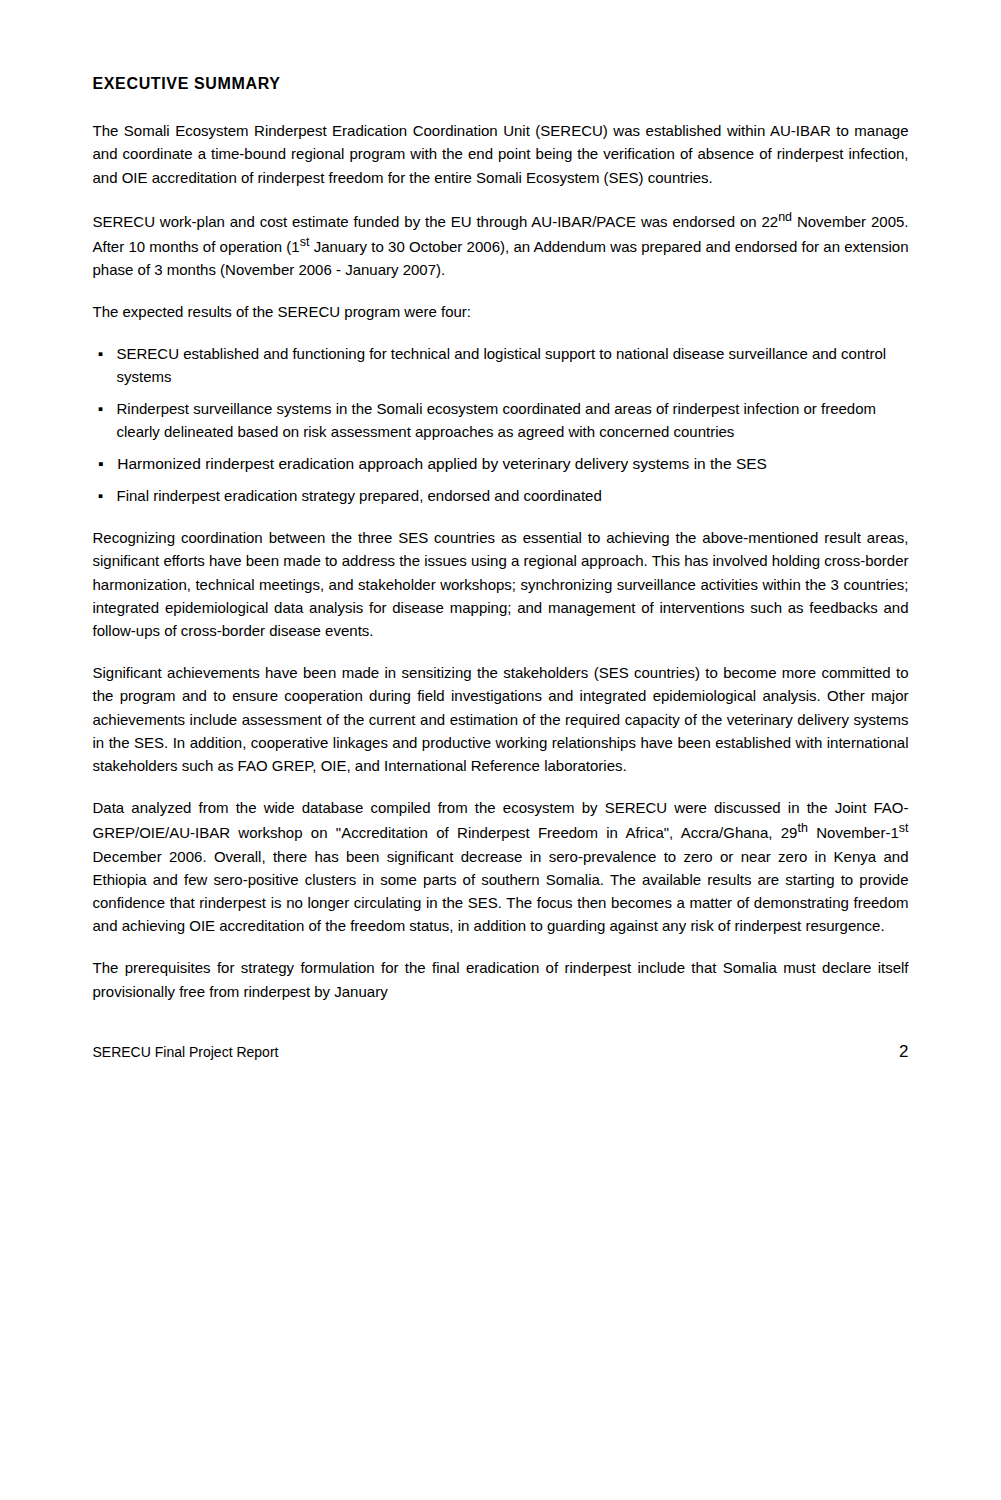EXECUTIVE SUMMARY
The Somali Ecosystem Rinderpest Eradication Coordination Unit (SERECU) was established within AU-IBAR to manage and coordinate a time-bound regional program with the end point being the verification of absence of rinderpest infection, and OIE accreditation of rinderpest freedom for the entire Somali Ecosystem (SES) countries.
SERECU work-plan and cost estimate funded by the EU through AU-IBAR/PACE was endorsed on 22nd November 2005. After 10 months of operation (1st January to 30 October 2006), an Addendum was prepared and endorsed for an extension phase of 3 months (November 2006 - January 2007).
The expected results of the SERECU program were four:
SERECU established and functioning for technical and logistical support to national disease surveillance and control systems
Rinderpest surveillance systems in the Somali ecosystem coordinated and areas of rinderpest infection or freedom clearly delineated based on risk assessment approaches as agreed with concerned countries
Harmonized rinderpest eradication approach applied by veterinary delivery systems in the SES
Final rinderpest eradication strategy prepared, endorsed and coordinated
Recognizing coordination between the three SES countries as essential to achieving the above-mentioned result areas, significant efforts have been made to address the issues using a regional approach. This has involved holding cross-border harmonization, technical meetings, and stakeholder workshops; synchronizing surveillance activities within the 3 countries; integrated epidemiological data analysis for disease mapping; and management of interventions such as feedbacks and follow-ups of cross-border disease events.
Significant achievements have been made in sensitizing the stakeholders (SES countries) to become more committed to the program and to ensure cooperation during field investigations and integrated epidemiological analysis. Other major achievements include assessment of the current and estimation of the required capacity of the veterinary delivery systems in the SES. In addition, cooperative linkages and productive working relationships have been established with international stakeholders such as FAO GREP, OIE, and International Reference laboratories.
Data analyzed from the wide database compiled from the ecosystem by SERECU were discussed in the Joint FAO-GREP/OIE/AU-IBAR workshop on "Accreditation of Rinderpest Freedom in Africa", Accra/Ghana, 29th November-1st December 2006. Overall, there has been significant decrease in sero-prevalence to zero or near zero in Kenya and Ethiopia and few sero-positive clusters in some parts of southern Somalia. The available results are starting to provide confidence that rinderpest is no longer circulating in the SES. The focus then becomes a matter of demonstrating freedom and achieving OIE accreditation of the freedom status, in addition to guarding against any risk of rinderpest resurgence.
The prerequisites for strategy formulation for the final eradication of rinderpest include that Somalia must declare itself provisionally free from rinderpest by January
SERECU Final Project Report 2